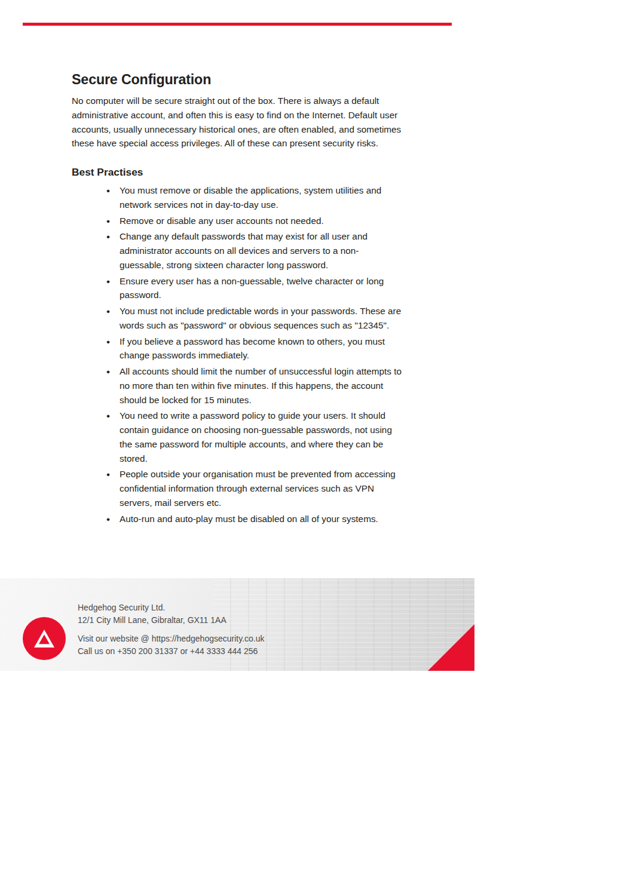Secure Configuration
No computer will be secure straight out of the box. There is always a default administrative account, and often this is easy to find on the Internet. Default user accounts, usually unnecessary historical ones, are often enabled, and sometimes these have special access privileges. All of these can present security risks.
Best Practises
You must remove or disable the applications, system utilities and network services not in day-to-day use.
Remove or disable any user accounts not needed.
Change any default passwords that may exist for all user and administrator accounts on all devices and servers to a non-guessable, strong sixteen character long password.
Ensure every user has a non-guessable, twelve character or long password.
You must not include predictable words in your passwords. These are words such as "password" or obvious sequences such as "12345".
If you believe a password has become known to others, you must change passwords immediately.
All accounts should limit the number of unsuccessful login attempts to no more than ten within five minutes. If this happens, the account should be locked for 15 minutes.
You need to write a password policy to guide your users. It should contain guidance on choosing non-guessable passwords, not using the same password for multiple accounts, and where they can be stored.
People outside your organisation must be prevented from accessing confidential information through external services such as VPN servers, mail servers etc.
Auto-run and auto-play must be disabled on all of your systems.
Hedgehog Security Ltd.
12/1 City Mill Lane, Gibraltar, GX11 1AA
Visit our website @ https://hedgehogsecurity.co.uk
Call us on +350 200 31337 or +44 3333 444 256